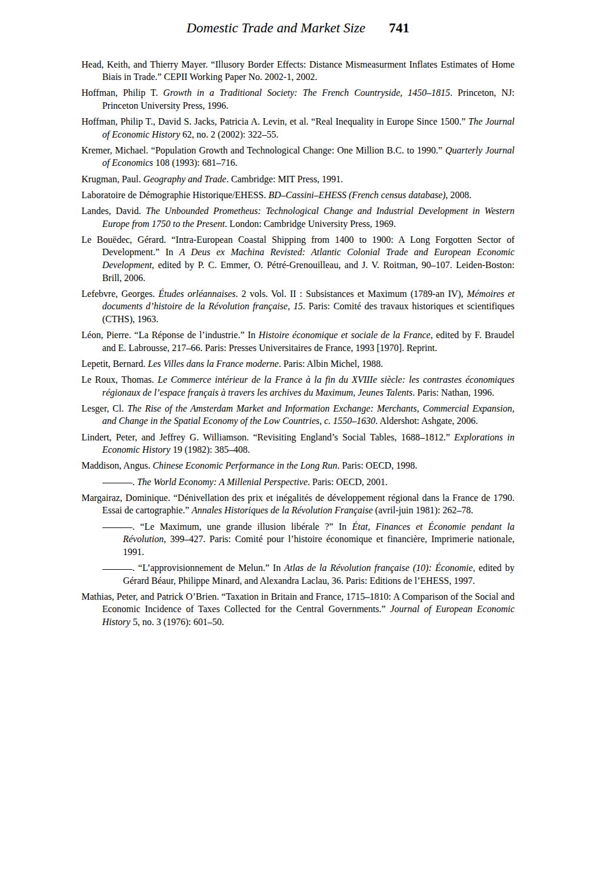Domestic Trade and Market Size 741
Head, Keith, and Thierry Mayer. “Illusory Border Effects: Distance Mismeasurment Inflates Estimates of Home Biais in Trade.” CEPII Working Paper No. 2002-1, 2002.
Hoffman, Philip T. Growth in a Traditional Society: The French Countryside, 1450–1815. Princeton, NJ: Princeton University Press, 1996.
Hoffman, Philip T., David S. Jacks, Patricia A. Levin, et al. “Real Inequality in Europe Since 1500.” The Journal of Economic History 62, no. 2 (2002): 322–55.
Kremer, Michael. “Population Growth and Technological Change: One Million B.C. to 1990.” Quarterly Journal of Economics 108 (1993): 681–716.
Krugman, Paul. Geography and Trade. Cambridge: MIT Press, 1991.
Laboratoire de Démographie Historique/EHESS. BD–Cassini–EHESS (French census database), 2008.
Landes, David. The Unbounded Prometheus: Technological Change and Industrial Development in Western Europe from 1750 to the Present. London: Cambridge University Press, 1969.
Le Bouëdec, Gérard. “Intra-European Coastal Shipping from 1400 to 1900: A Long Forgotten Sector of Development.” In A Deus ex Machina Revisted: Atlantic Colonial Trade and European Economic Development, edited by P. C. Emmer, O. Pétré-Grenouilleau, and J. V. Roitman, 90–107. Leiden-Boston: Brill, 2006.
Lefebvre, Georges. Études orléannaises. 2 vols. Vol. II : Subsistances et Maximum (1789-an IV), Mémoires et documents d’histoire de la Révolution française, 15. Paris: Comité des travaux historiques et scientifiques (CTHS), 1963.
Léon, Pierre. “La Réponse de l’industrie.” In Histoire économique et sociale de la France, edited by F. Braudel and E. Labrousse, 217–66. Paris: Presses Universitaires de France, 1993 [1970]. Reprint.
Lepetit, Bernard. Les Villes dans la France moderne. Paris: Albin Michel, 1988.
Le Roux, Thomas. Le Commerce intérieur de la France à la fin du XVIIIe siècle: les contrastes économiques régionaux de l’espace français à travers les archives du Maximum, Jeunes Talents. Paris: Nathan, 1996.
Lesger, Cl. The Rise of the Amsterdam Market and Information Exchange: Merchants, Commercial Expansion, and Change in the Spatial Economy of the Low Countries, c. 1550–1630. Aldershot: Ashgate, 2006.
Lindert, Peter, and Jeffrey G. Williamson. “Revisiting England’s Social Tables, 1688–1812.” Explorations in Economic History 19 (1982): 385–408.
Maddison, Angus. Chinese Economic Performance in the Long Run. Paris: OECD, 1998.
. The World Economy: A Millenial Perspective. Paris: OECD, 2001.
Margairaz, Dominique. “Dénivellation des prix et inégalités de développement régional dans la France de 1790. Essai de cartographie.” Annales Historiques de la Révolution Française (avril-juin 1981): 262–78.
. “Le Maximum, une grande illusion libérale ?” In État, Finances et Économie pendant la Révolution, 399–427. Paris: Comité pour l’histoire économique et financière, Imprimerie nationale, 1991.
. “L’approvisionnement de Melun.” In Atlas de la Révolution française (10): Économie, edited by Gérard Béaur, Philippe Minard, and Alexandra Laclau, 36. Paris: Editions de l’EHESS, 1997.
Mathias, Peter, and Patrick O’Brien. “Taxation in Britain and France, 1715–1810: A Comparison of the Social and Economic Incidence of Taxes Collected for the Central Governments.” Journal of European Economic History 5, no. 3 (1976): 601–50.